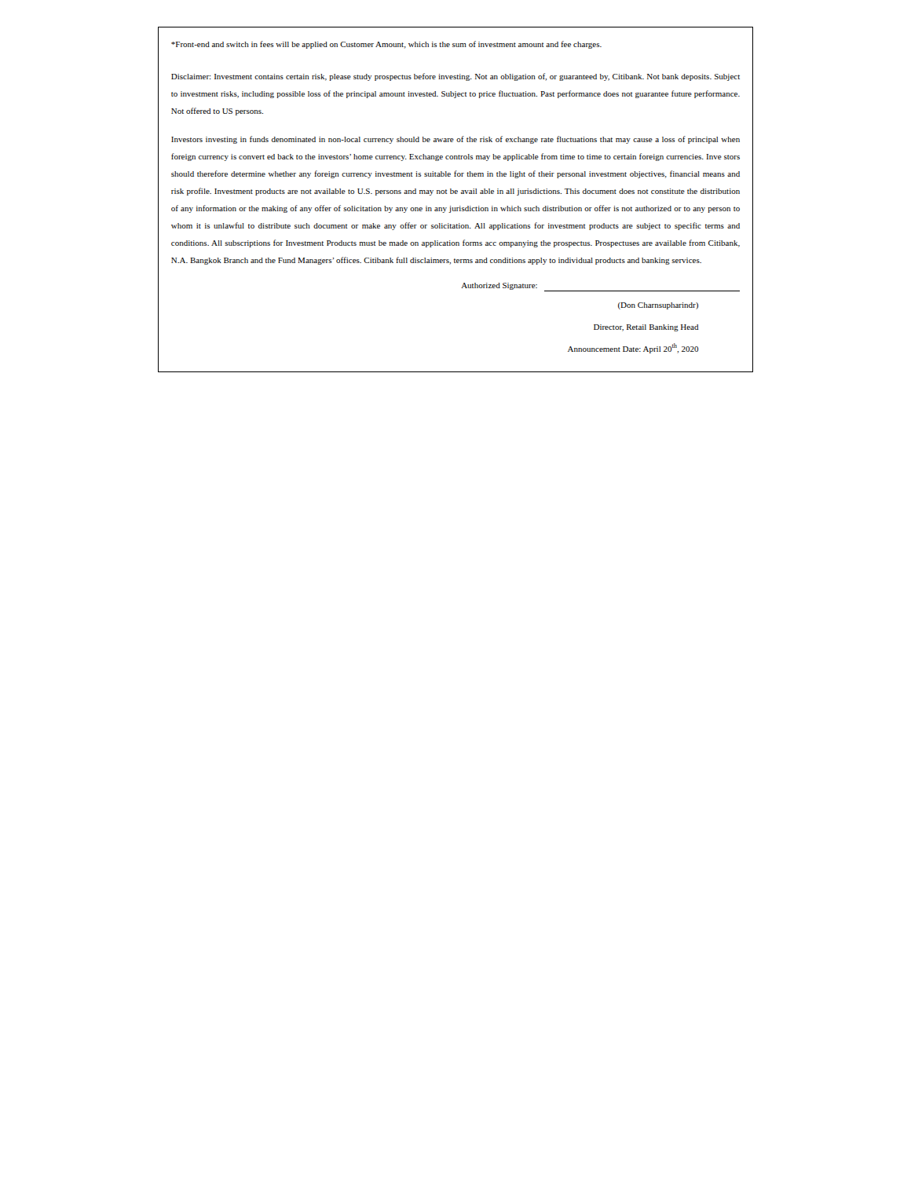*Front-end and switch in fees will be applied on Customer Amount, which is the sum of investment amount and fee charges.
Disclaimer: Investment contains certain risk, please study prospectus before investing. Not an obligation of, or guaranteed by, Citibank. Not bank deposits. Subject to investment risks, including possible loss of the principal amount invested. Subject to price fluctuation. Past performance does not guarantee future performance. Not offered to US persons.
Investors investing in funds denominated in non-local currency should be aware of the risk of exchange rate fluctuations that may cause a loss of principal when foreign currency is convert ed back to the investors’ home currency. Exchange controls may be applicable from time to time to certain foreign currencies. Inve stors should therefore determine whether any foreign currency investment is suitable for them in the light of their personal investment objectives, financial means and risk profile. Investment products are not available to U.S. persons and may not be avail able in all jurisdictions. This document does not constitute the distribution of any information or the making of any offer of solicitation by any one in any jurisdiction in which such distribution or offer is not authorized or to any person to whom it is unlawful to distribute such document or make any offer or solicitation. All applications for investment products are subject to specific terms and conditions. All subscriptions for Investment Products must be made on application forms acc ompanying the prospectus. Prospectuses are available from Citibank, N.A. Bangkok Branch and the Fund Managers’ offices. Citibank full disclaimers, terms and conditions apply to individual products and banking services.
Authorized Signature:
(Don Charnsupharindr)
Director, Retail Banking Head
Announcement Date: April 20th, 2020